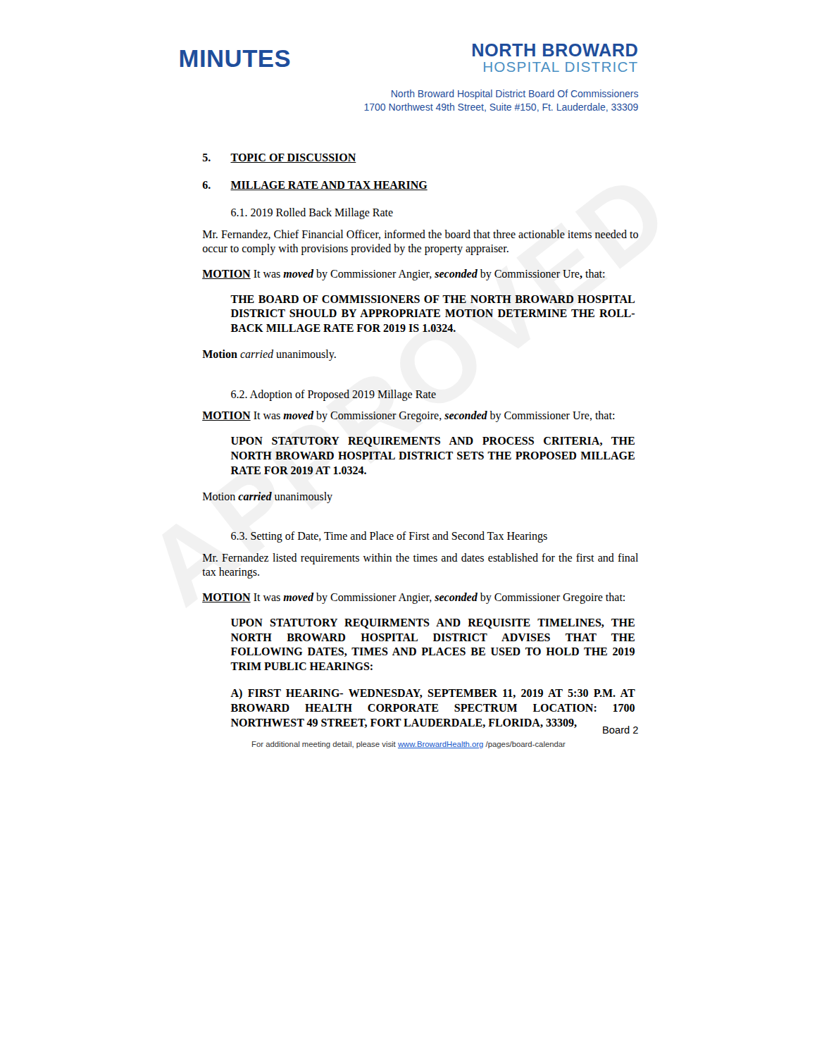APPROVED
MINUTES
NORTH BROWARD
HOSPITAL DISTRICT
North Broward Hospital District Board Of Commissioners
1700 Northwest 49th Street, Suite #150, Ft. Lauderdale, 33309
5. TOPIC OF DISCUSSION
6. MILLAGE RATE AND TAX HEARING
6.1. 2019 Rolled Back Millage Rate
Mr. Fernandez, Chief Financial Officer, informed the board that three actionable items needed to occur to comply with provisions provided by the property appraiser.
MOTION It was moved by Commissioner Angier, seconded by Commissioner Ure, that:
THE BOARD OF COMMISSIONERS OF THE NORTH BROWARD HOSPITAL DISTRICT SHOULD BY APPROPRIATE MOTION DETERMINE THE ROLL-BACK MILLAGE RATE FOR 2019 IS 1.0324.
Motion carried unanimously.
6.2. Adoption of Proposed 2019 Millage Rate
MOTION It was moved by Commissioner Gregoire, seconded by Commissioner Ure, that:
UPON STATUTORY REQUIREMENTS AND PROCESS CRITERIA, THE NORTH BROWARD HOSPITAL DISTRICT SETS THE PROPOSED MILLAGE RATE FOR 2019 AT 1.0324.
Motion carried unanimously
6.3. Setting of Date, Time and Place of First and Second Tax Hearings
Mr. Fernandez listed requirements within the times and dates established for the first and final tax hearings.
MOTION It was moved by Commissioner Angier, seconded by Commissioner Gregoire that:
UPON STATUTORY REQUIRMENTS AND REQUISITE TIMELINES, THE NORTH BROWARD HOSPITAL DISTRICT ADVISES THAT THE FOLLOWING DATES, TIMES AND PLACES BE USED TO HOLD THE 2019 TRIM PUBLIC HEARINGS:
A) FIRST HEARING- WEDNESDAY, SEPTEMBER 11, 2019 AT 5:30 P.M. AT BROWARD HEALTH CORPORATE SPECTRUM LOCATION: 1700 NORTHWEST 49 STREET, FORT LAUDERDALE, FLORIDA, 33309,
Board 2
For additional meeting detail, please visit www.BrowardHealth.org /pages/board-calendar